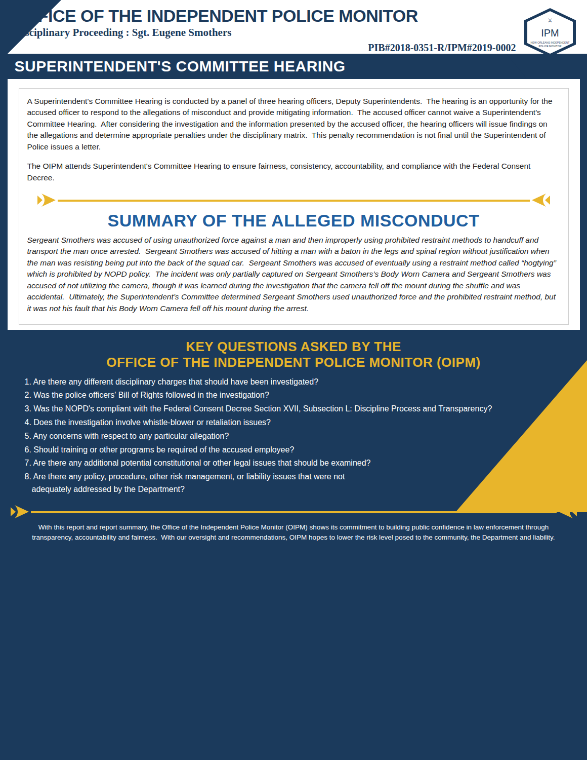⚔ IPM NEW ORLEANS INDEPENDENT POLICE MONITOR
OFFICE OF THE INDEPENDENT POLICE MONITOR
Disciplinary Proceeding : Sgt. Eugene Smothers
PIB#2018-0351-R/IPM#2019-0002
SUPERINTENDENT'S COMMITTEE HEARING
A Superintendent's Committee Hearing is conducted by a panel of three hearing officers, Deputy Superintendents. The hearing is an opportunity for the accused officer to respond to the allegations of misconduct and provide mitigating information. The accused officer cannot waive a Superintendent's Committee Hearing. After considering the investigation and the information presented by the accused officer, the hearing officers will issue findings on the allegations and determine appropriate penalties under the disciplinary matrix. This penalty recommendation is not final until the Superintendent of Police issues a letter.
The OIPM attends Superintendent's Committee Hearing to ensure fairness, consistency, accountability, and compliance with the Federal Consent Decree.
SUMMARY OF THE ALLEGED MISCONDUCT
Sergeant Smothers was accused of using unauthorized force against a man and then improperly using prohibited restraint methods to handcuff and transport the man once arrested. Sergeant Smothers was accused of hitting a man with a baton in the legs and spinal region without justification when the man was resisting being put into the back of the squad car. Sergeant Smothers was accused of eventually using a restraint method called “hogtying” which is prohibited by NOPD policy. The incident was only partially captured on Sergeant Smothers’s Body Worn Camera and Sergeant Smothers was accused of not utilizing the camera, though it was learned during the investigation that the camera fell off the mount during the shuffle and was accidental. Ultimately, the Superintendent’s Committee determined Sergeant Smothers used unauthorized force and the prohibited restraint method, but it was not his fault that his Body Worn Camera fell off his mount during the arrest.
KEY QUESTIONS ASKED BY THE OFFICE OF THE INDEPENDENT POLICE MONITOR (OIPM)
Are there any different disciplinary charges that should have been investigated?
Was the police officers' Bill of Rights followed in the investigation?
Was the NOPD's compliant with the Federal Consent Decree Section XVII, Subsection L: Discipline Process and Transparency?
Does the investigation involve whistle-blower or retaliation issues?
Any concerns with respect to any particular allegation?
Should training or other programs be required of the accused employee?
Are there any additional potential constitutional or other legal issues that should be examined?
Are there any policy, procedure, other risk management, or liability issues that were notadequately addressed by the Department?
With this report and report summary, the Office of the Independent Police Monitor (OIPM) shows its commitment to building public confidence in law enforcement through transparency, accountability and fairness. With our oversight and recommendations, OIPM hopes to lower the risk level posed to the community, the Department and liability.